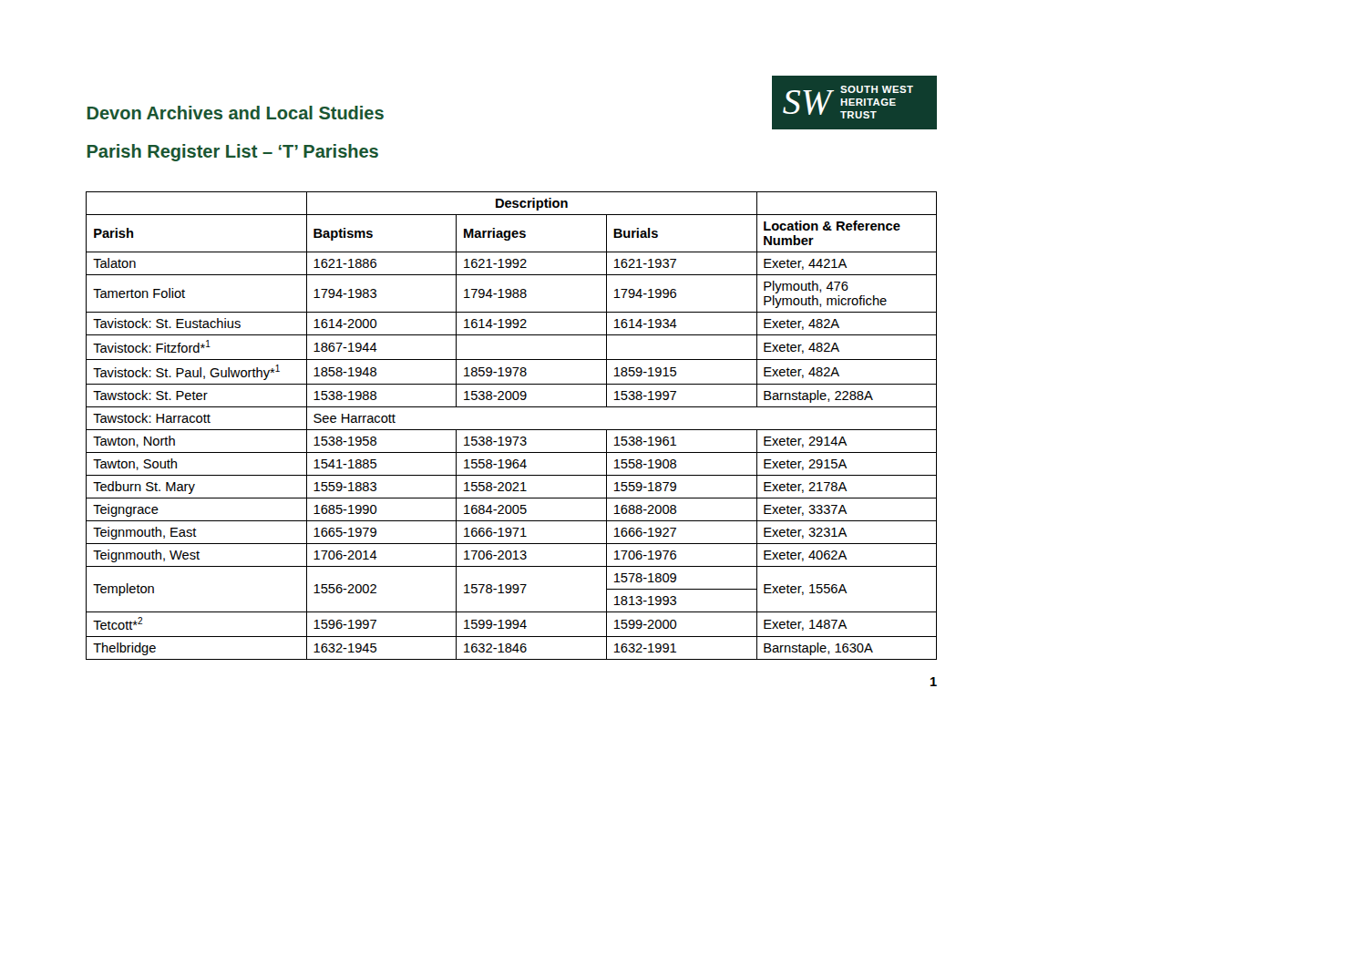SW
SOUTH WEST
HERITAGE TRUST
Devon Archives and Local Studies
Parish Register List – ‘T’ Parishes
| | Description | |
| Parish | Baptisms | Marriages | Burials | Location & Reference Number |
| Talaton | 1621-1886 | 1621-1992 | 1621-1937 | Exeter, 4421A |
| Tamerton Foliot | 1794-1983 | 1794-1988 | 1794-1996 | Plymouth, 476 Plymouth, microfiche |
| Tavistock: St. Eustachius | 1614-2000 | 1614-1992 | 1614-1934 | Exeter, 482A |
| Tavistock: Fitzford* 1 | 1867-1944 | | | Exeter, 482A |
| Tavistock: St. Paul, Gulworthy* 1 | 1858-1948 | 1859-1978 | 1859-1915 | Exeter, 482A |
| Tawstock: St. Peter | 1538-1988 | 1538-2009 | 1538-1997 | Barnstaple, 2288A |
| Tawstock: Harracott | See Harracott |
| Tawton, North | 1538-1958 | 1538-1973 | 1538-1961 | Exeter, 2914A |
| Tawton, South | 1541-1885 | 1558-1964 | 1558-1908 | Exeter, 2915A |
| Tedburn St. Mary | 1559-1883 | 1558-2021 | 1559-1879 | Exeter, 2178A |
| Teigngrace | 1685-1990 | 1684-2005 | 1688-2008 | Exeter, 3337A |
| Teignmouth, East | 1665-1979 | 1666-1971 | 1666-1927 | Exeter, 3231A |
| Teignmouth, West | 1706-2014 | 1706-2013 | 1706-1976 | Exeter, 4062A |
| Templeton | 1556-2002 | 1578-1997 | 1578-1809 1813-1993 | Exeter, 1556A |
| Tetcott* 2 | 1596-1997 | 1599-1994 | 1599-2000 | Exeter, 1487A |
| Thelbridge | 1632-1945 | 1632-1846 | 1632-1991 | Barnstaple, 1630A |
1